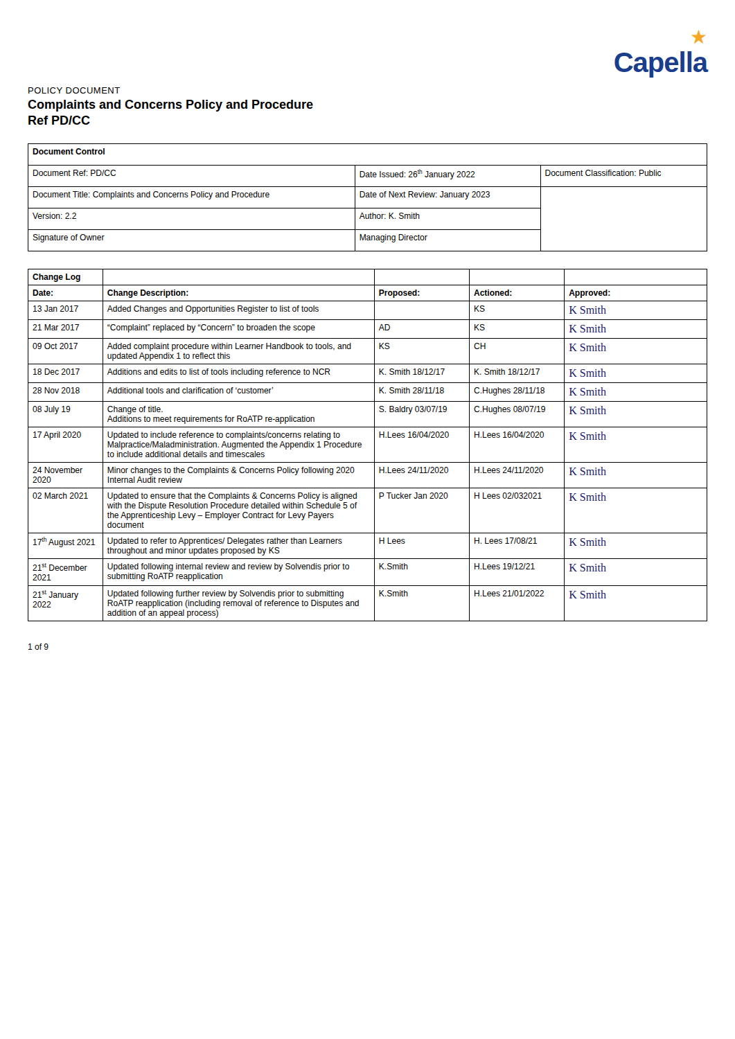★
Cap ella
POLICY DOCUMENT
Complaints and Concerns Policy and Procedure
Ref PD/CC
| Document Control |
| Document Ref: PD/CC | Date Issued: 26 th January 2022 | Document Classification: Public |
| Document Title: Complaints and Concerns Policy and Procedure | Date of Next Review: January 2023 | |
| Version: 2.2 | Author: K. Smith |
| Signature of Owner | Managing Director |
| Change Log | | | | |
| Date: | Change Description: | Proposed: | Actioned: | Approved: |
| 13 Jan 2017 | Added Changes and Opportunities Register to list of tools | | KS | K Smith |
| 21 Mar 2017 | “Complaint” replaced by “Concern” to broaden the scope | AD | KS | K Smith |
| 09 Oct 2017 | Added complaint procedure within Learner Handbook to tools, and updated Appendix 1 to reflect this | KS | CH | K Smith |
| 18 Dec 2017 | Additions and edits to list of tools including reference to NCR | K. Smith 18/12/17 | K. Smith 18/12/17 | K Smith |
| 28 Nov 2018 | Additional tools and clarification of ‘customer’ | K. Smith 28/11/18 | C.Hughes 28/11/18 | K Smith |
| 08 July 19 | Change of title. Additions to meet requirements for RoATP re-application | S. Baldry 03/07/19 | C.Hughes 08/07/19 | K Smith |
| 17 April 2020 | Updated to include reference to complaints/concerns relating to Malpractice/Maladministration. Augmented the Appendix 1 Procedure to include additional details and timescales | H.Lees 16/04/2020 | H.Lees 16/04/2020 | K Smith |
| 24 November 2020 | Minor changes to the Complaints & Concerns Policy following 2020 Internal Audit review | H.Lees 24/11/2020 | H.Lees 24/11/2020 | K Smith |
| 02 March 2021 | Updated to ensure that the Complaints & Concerns Policy is aligned with the Dispute Resolution Procedure detailed within Schedule 5 of the Apprenticeship Levy – Employer Contract for Levy Payers document | P Tucker Jan 2020 | H Lees 02/032021 | K Smith |
| 17 th August 2021 | Updated to refer to Apprentices/ Delegates rather than Learners throughout and minor updates proposed by KS | H Lees | H. Lees 17/08/21 | K Smith |
| 21 st December 2021 | Updated following internal review and review by Solvendis prior to submitting RoATP reapplication | K.Smith | H.Lees 19/12/21 | K Smith |
| 21 st January 2022 | Updated following further review by Solvendis prior to submitting RoATP reapplication (including removal of reference to Disputes and addition of an appeal process) | K.Smith | H.Lees 21/01/2022 | K Smith |
1 of 9